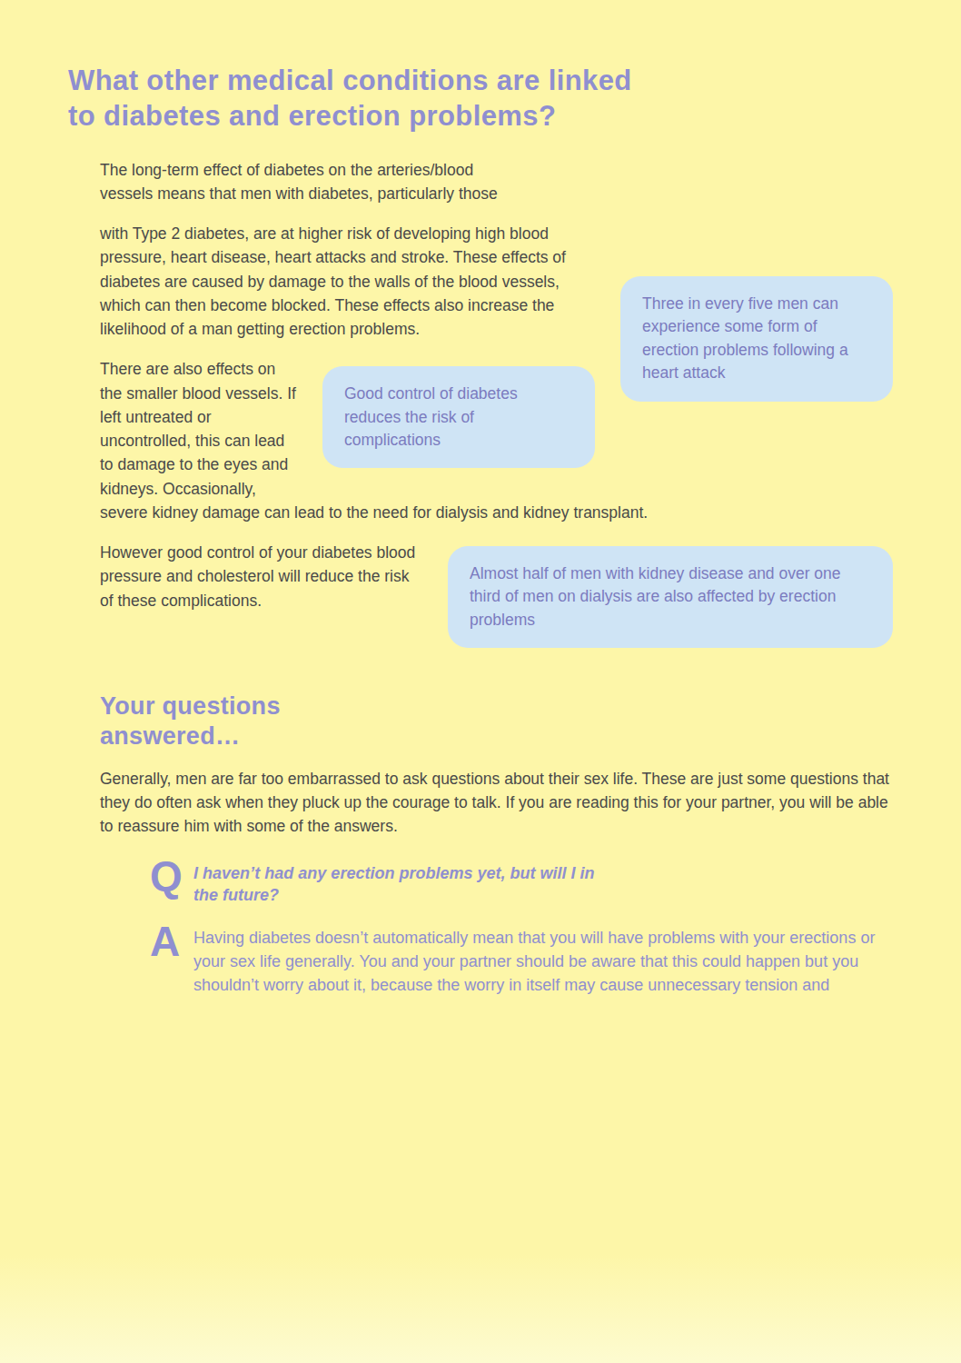What other medical conditions are linked
to diabetes and erection problems?
The long-term effect of diabetes on the arteries/blood
vessels means that men with diabetes, particularly those
Three in every five men can experience some form of erection problems following a heart attack
with Type 2 diabetes, are at higher risk of developing high blood pressure, heart disease, heart attacks and stroke. These effects of diabetes are caused by damage to the walls of the blood vessels, which can then become blocked. These effects also increase the likelihood of a man getting erection problems.
Good control of diabetes reduces the risk of complications
There are also effects on the smaller blood vessels. If left untreated or uncontrolled, this can lead to damage to the eyes and kidneys. Occasionally, severe kidney damage can lead to the need for dialysis and kidney transplant.
Almost half of men with kidney disease and over one third of men on dialysis are also affected by erection problems
However good control of your diabetes blood pressure and cholesterol will reduce the risk of these complications.
Your questions
answered…
Generally, men are far too embarrassed to ask questions about their sex life. These are just some questions that they do often ask when they pluck up the courage to talk. If you are reading this for your partner, you will be able to reassure him with some of the answers.
QI haven’t had any erection problems yet, but will I in
the future?
AHaving diabetes doesn’t automatically mean that you will have problems with your erections or your sex life generally. You and your partner should be aware that this could happen but you shouldn’t worry about it, because the worry in itself may cause unnecessary tension and